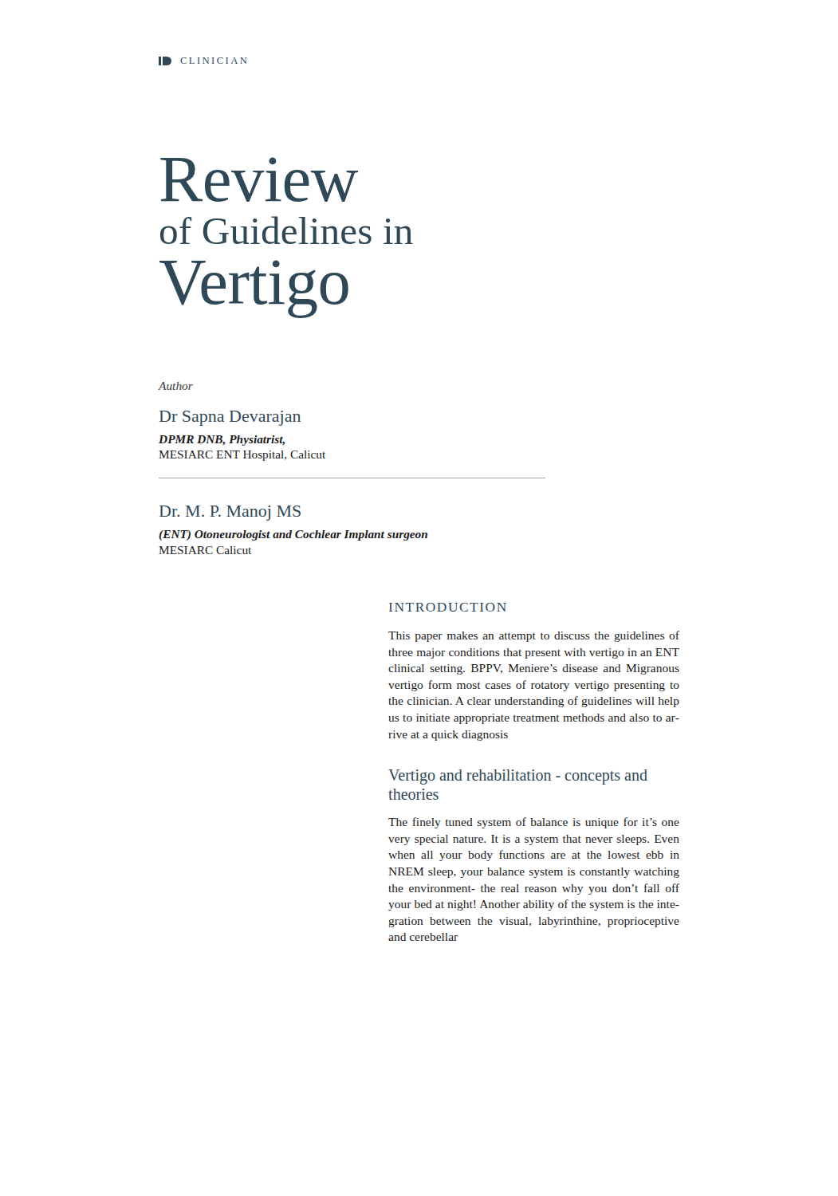Clinician
Review
of Guidelines in
Vertigo
Author
Dr Sapna Devarajan
DPMR DNB, Physiatrist,
MESIARC ENT Hospital, Calicut
Dr. M. P. Manoj MS
(ENT) Otoneurologist and Cochlear Implant surgeon
MESIARC Calicut
Introduction
This paper makes an attempt to discuss the guidelines of three major conditions that present with vertigo in an ENT clinical setting. BPPV, Meniere’s disease and Migranous vertigo form most cases of rotatory vertigo presenting to the clinician. A clear understanding of guidelines will help us to initiate appropriate treatment methods and also to arrive at a quick diagnosis
Vertigo and rehabilitation - concepts and theories
The finely tuned system of balance is unique for it’s one very special nature. It is a system that never sleeps. Even when all your body functions are at the lowest ebb in NREM sleep, your balance system is constantly watching the environment- the real reason why you don’t fall off your bed at night! Another ability of the system is the integration between the visual, labyrinthine, proprioceptive and cerebellar